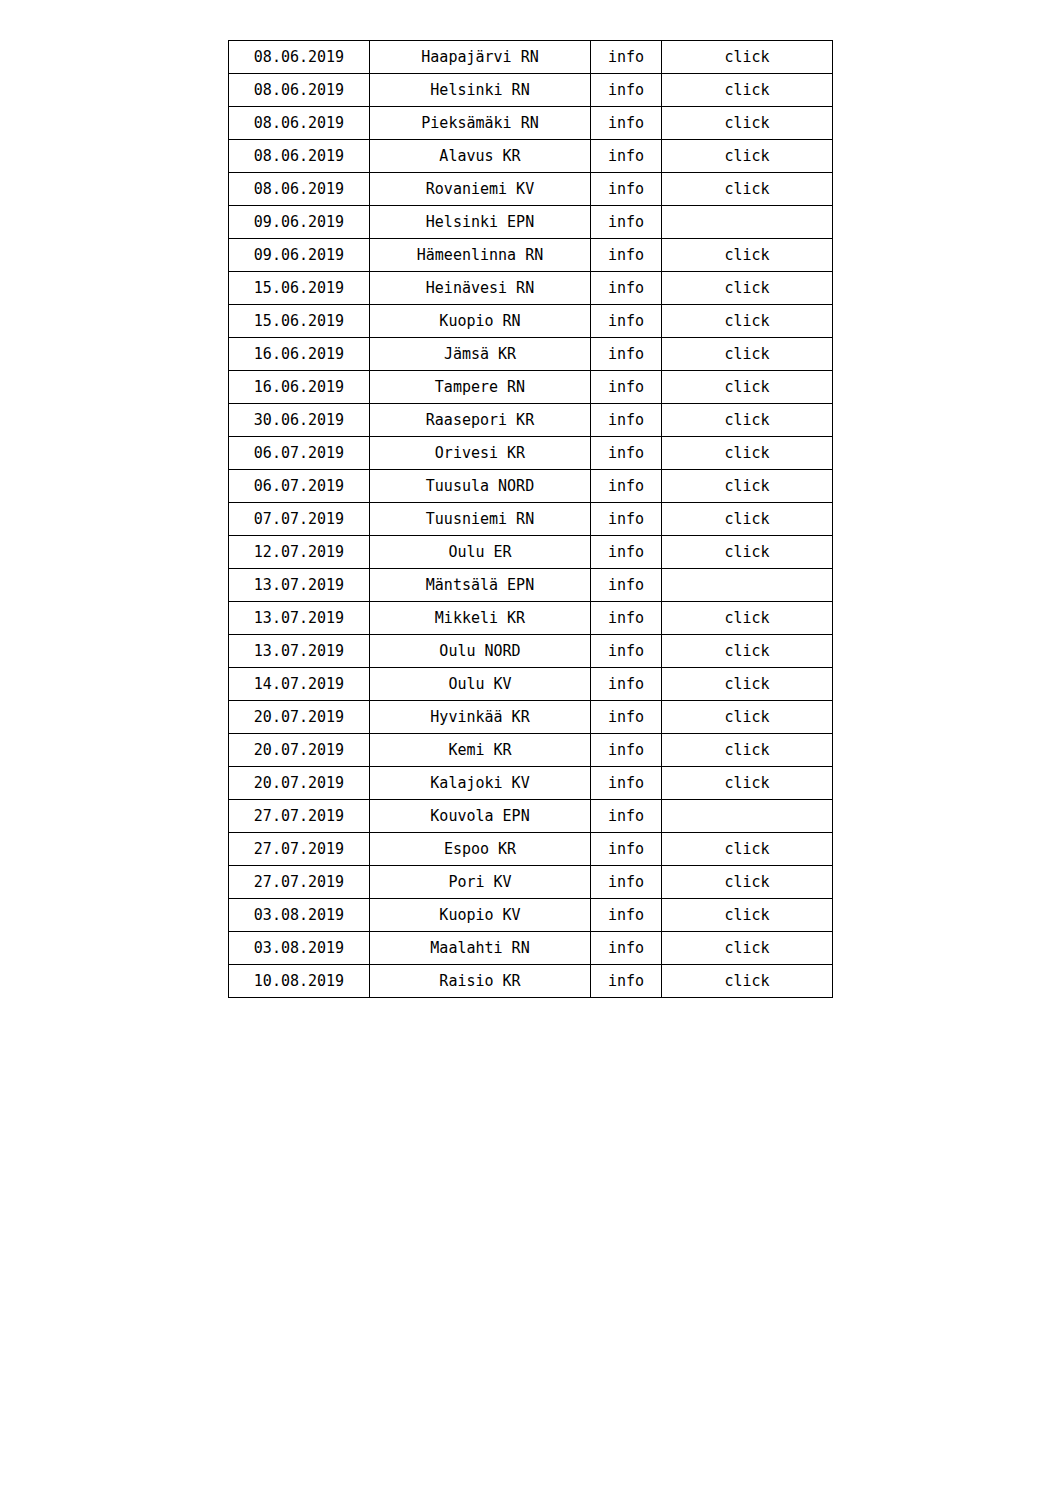| 08.06.2019 | Haapajärvi RN | info | click |
| 08.06.2019 | Helsinki RN | info | click |
| 08.06.2019 | Pieksämäki RN | info | click |
| 08.06.2019 | Alavus KR | info | click |
| 08.06.2019 | Rovaniemi KV | info | click |
| 09.06.2019 | Helsinki EPN | info | |
| 09.06.2019 | Hämeenlinna RN | info | click |
| 15.06.2019 | Heinävesi RN | info | click |
| 15.06.2019 | Kuopio RN | info | click |
| 16.06.2019 | Jämsä KR | info | click |
| 16.06.2019 | Tampere RN | info | click |
| 30.06.2019 | Raasepori KR | info | click |
| 06.07.2019 | Orivesi KR | info | click |
| 06.07.2019 | Tuusula NORD | info | click |
| 07.07.2019 | Tuusniemi RN | info | click |
| 12.07.2019 | Oulu ER | info | click |
| 13.07.2019 | Mäntsälä EPN | info | |
| 13.07.2019 | Mikkeli KR | info | click |
| 13.07.2019 | Oulu NORD | info | click |
| 14.07.2019 | Oulu KV | info | click |
| 20.07.2019 | Hyvinkää KR | info | click |
| 20.07.2019 | Kemi KR | info | click |
| 20.07.2019 | Kalajoki KV | info | click |
| 27.07.2019 | Kouvola EPN | info | |
| 27.07.2019 | Espoo KR | info | click |
| 27.07.2019 | Pori KV | info | click |
| 03.08.2019 | Kuopio KV | info | click |
| 03.08.2019 | Maalahti RN | info | click |
| 10.08.2019 | Raisio KR | info | click |